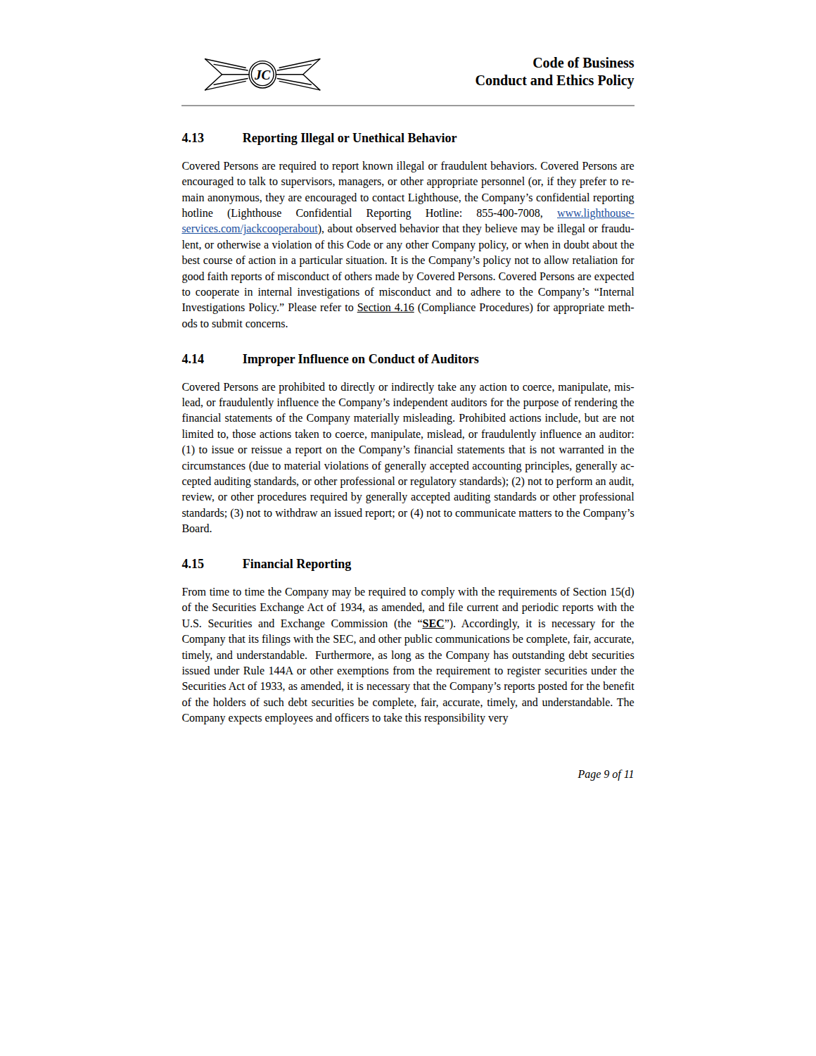JC
Code of Business
Conduct and Ethics Policy
4.13 Reporting Illegal or Unethical Behavior
Covered Persons are required to report known illegal or fraudulent behaviors. Covered Persons are encouraged to talk to supervisors, managers, or other appropriate personnel (or, if they prefer to remain anonymous, they are encouraged to contact Lighthouse, the Company’s confidential reporting hotline (Lighthouse Confidential Reporting Hotline: 855-400-7008, www.lighthouse-services.com/jackcooperabout), about observed behavior that they believe may be illegal or fraudulent, or otherwise a violation of this Code or any other Company policy, or when in doubt about the best course of action in a particular situation. It is the Company’s policy not to allow retaliation for good faith reports of misconduct of others made by Covered Persons. Covered Persons are expected to cooperate in internal investigations of misconduct and to adhere to the Company’s “Internal Investigations Policy.” Please refer to Section 4.16 (Compliance Procedures) for appropriate methods to submit concerns.
4.14 Improper Influence on Conduct of Auditors
Covered Persons are prohibited to directly or indirectly take any action to coerce, manipulate, mislead, or fraudulently influence the Company’s independent auditors for the purpose of rendering the financial statements of the Company materially misleading. Prohibited actions include, but are not limited to, those actions taken to coerce, manipulate, mislead, or fraudulently influence an auditor: (1) to issue or reissue a report on the Company’s financial statements that is not warranted in the circumstances (due to material violations of generally accepted accounting principles, generally accepted auditing standards, or other professional or regulatory standards); (2) not to perform an audit, review, or other procedures required by generally accepted auditing standards or other professional standards; (3) not to withdraw an issued report; or (4) not to communicate matters to the Company’s Board.
4.15 Financial Reporting
From time to time the Company may be required to comply with the requirements of Section 15(d) of the Securities Exchange Act of 1934, as amended, and file current and periodic reports with the U.S. Securities and Exchange Commission (the “SEC”). Accordingly, it is necessary for the Company that its filings with the SEC, and other public communications be complete, fair, accurate, timely, and understandable. Furthermore, as long as the Company has outstanding debt securities issued under Rule 144A or other exemptions from the requirement to register securities under the Securities Act of 1933, as amended, it is necessary that the Company’s reports posted for the benefit of the holders of such debt securities be complete, fair, accurate, timely, and understandable. The Company expects employees and officers to take this responsibility very
Page 9 of 11